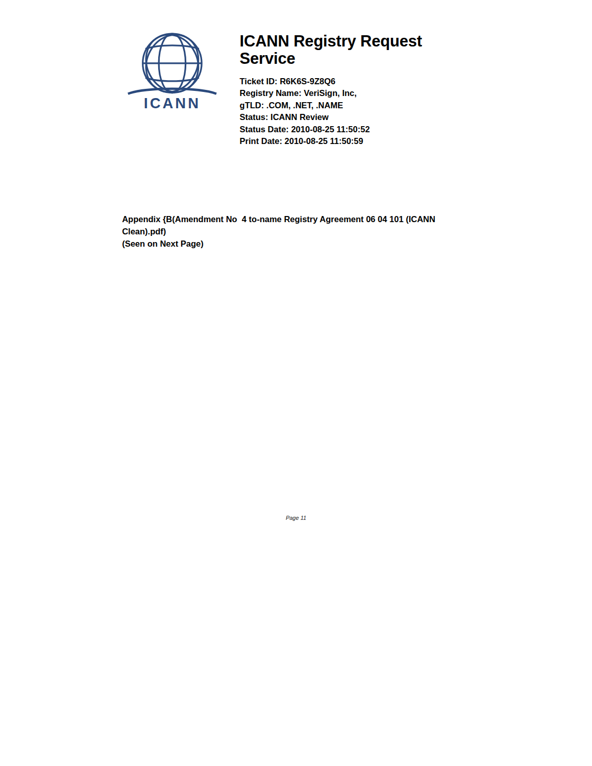ICANN
ICANN Registry Request Service
Ticket ID: R6K6S-9Z8Q6
Registry Name: VeriSign, Inc,
gTLD: .COM, .NET, .NAME
Status: ICANN Review
Status Date: 2010-08-25 11:50:52
Print Date: 2010-08-25 11:50:59
Appendix {B(Amendment No 4 to-name Registry Agreement 06 04 101 (ICANN Clean).pdf)
(Seen on Next Page)
Page 11